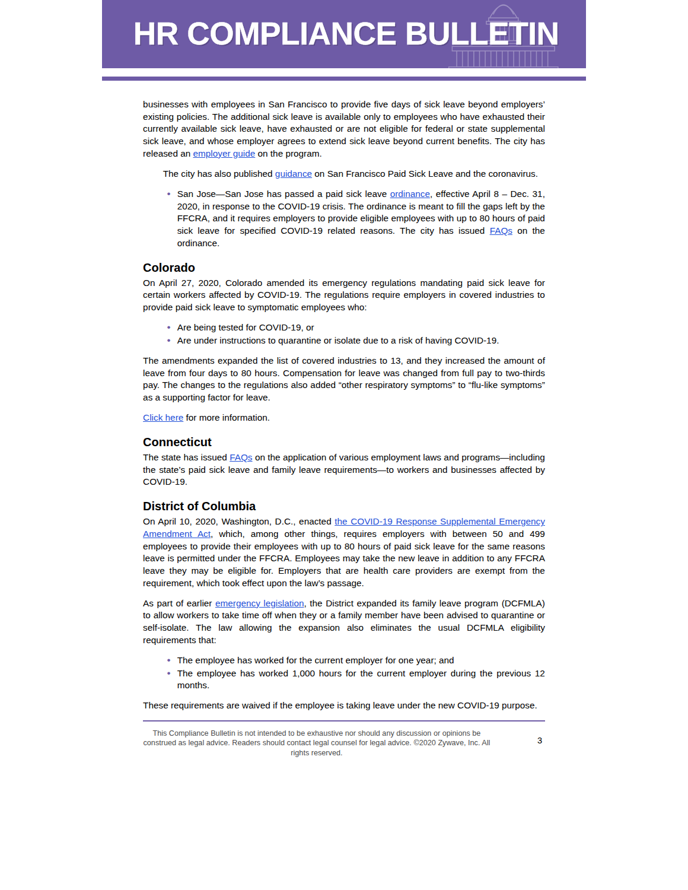HR Compliance Bulletin
businesses with employees in San Francisco to provide five days of sick leave beyond employers’ existing policies. The additional sick leave is available only to employees who have exhausted their currently available sick leave, have exhausted or are not eligible for federal or state supplemental sick leave, and whose employer agrees to extend sick leave beyond current benefits. The city has released an employer guide on the program.
The city has also published guidance on San Francisco Paid Sick Leave and the coronavirus.
San Jose—San Jose has passed a paid sick leave ordinance, effective April 8 – Dec. 31, 2020, in response to the COVID-19 crisis. The ordinance is meant to fill the gaps left by the FFCRA, and it requires employers to provide eligible employees with up to 80 hours of paid sick leave for specified COVID-19 related reasons. The city has issued FAQs on the ordinance.
Colorado
On April 27, 2020, Colorado amended its emergency regulations mandating paid sick leave for certain workers affected by COVID-19. The regulations require employers in covered industries to provide paid sick leave to symptomatic employees who:
Are being tested for COVID-19, or
Are under instructions to quarantine or isolate due to a risk of having COVID-19.
The amendments expanded the list of covered industries to 13, and they increased the amount of leave from four days to 80 hours. Compensation for leave was changed from full pay to two-thirds pay. The changes to the regulations also added “other respiratory symptoms” to “flu-like symptoms” as a supporting factor for leave.
Click here for more information.
Connecticut
The state has issued FAQs on the application of various employment laws and programs—including the state’s paid sick leave and family leave requirements—to workers and businesses affected by COVID-19.
District of Columbia
On April 10, 2020, Washington, D.C., enacted the COVID-19 Response Supplemental Emergency Amendment Act, which, among other things, requires employers with between 50 and 499 employees to provide their employees with up to 80 hours of paid sick leave for the same reasons leave is permitted under the FFCRA. Employees may take the new leave in addition to any FFCRA leave they may be eligible for. Employers that are health care providers are exempt from the requirement, which took effect upon the law’s passage.
As part of earlier emergency legislation, the District expanded its family leave program (DCFMLA) to allow workers to take time off when they or a family member have been advised to quarantine or self-isolate. The law allowing the expansion also eliminates the usual DCFMLA eligibility requirements that:
The employee has worked for the current employer for one year; and
The employee has worked 1,000 hours for the current employer during the previous 12 months.
These requirements are waived if the employee is taking leave under the new COVID-19 purpose.
This Compliance Bulletin is not intended to be exhaustive nor should any discussion or opinions be construed as legal advice. Readers should contact legal counsel for legal advice. ©2020 Zywave, Inc. All rights reserved.
3